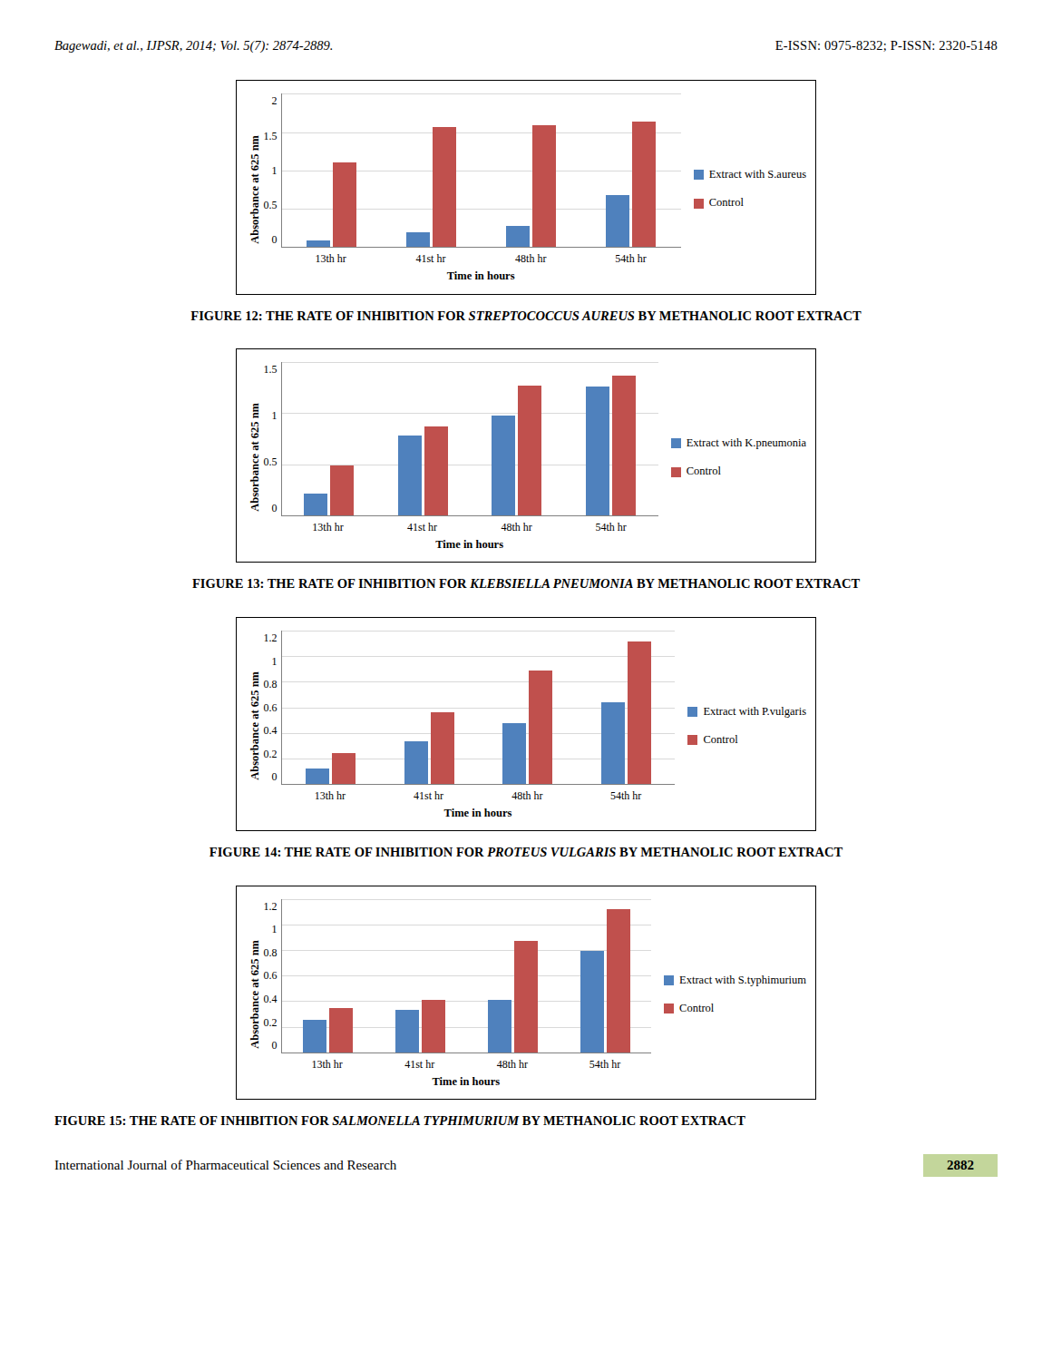Bagewadi, et al., IJPSR, 2014; Vol. 5(7): 2874-2889.
E-ISSN: 0975-8232; P-ISSN: 2320-5148
Absorbance at 625 nm
2 1.5 1 0.5 0
13th hr 41st hr 48th hr 54th hr
Time in hours
Extract with S.aureus
Control
FIGURE 12: THE RATE OF INHIBITION FOR STREPTOCOCCUS AUREUS BY METHANOLIC ROOT EXTRACT
Absorbance at 625 nm
1.5 1 0.5 0
13th hr 41st hr 48th hr 54th hr
Time in hours
Extract with K.pneumonia
Control
FIGURE 13: THE RATE OF INHIBITION FOR KLEBSIELLA PNEUMONIA BY METHANOLIC ROOT EXTRACT
Absorbance at 625 nm
1.2 1 0.8 0.6 0.4 0.2 0
13th hr 41st hr 48th hr 54th hr
Time in hours
Extract with P.vulgaris
Control
FIGURE 14: THE RATE OF INHIBITION FOR PROTEUS VULGARIS BY METHANOLIC ROOT EXTRACT
Absorbance at 625 nm
1.2 1 0.8 0.6 0.4 0.2 0
13th hr 41st hr 48th hr 54th hr
Time in hours
Extract with S.typhimurium
Control
FIGURE 15: THE RATE OF INHIBITION FOR SALMONELLA TYPHIMURIUM BY METHANOLIC ROOT EXTRACT
International Journal of Pharmaceutical Sciences and Research
2882